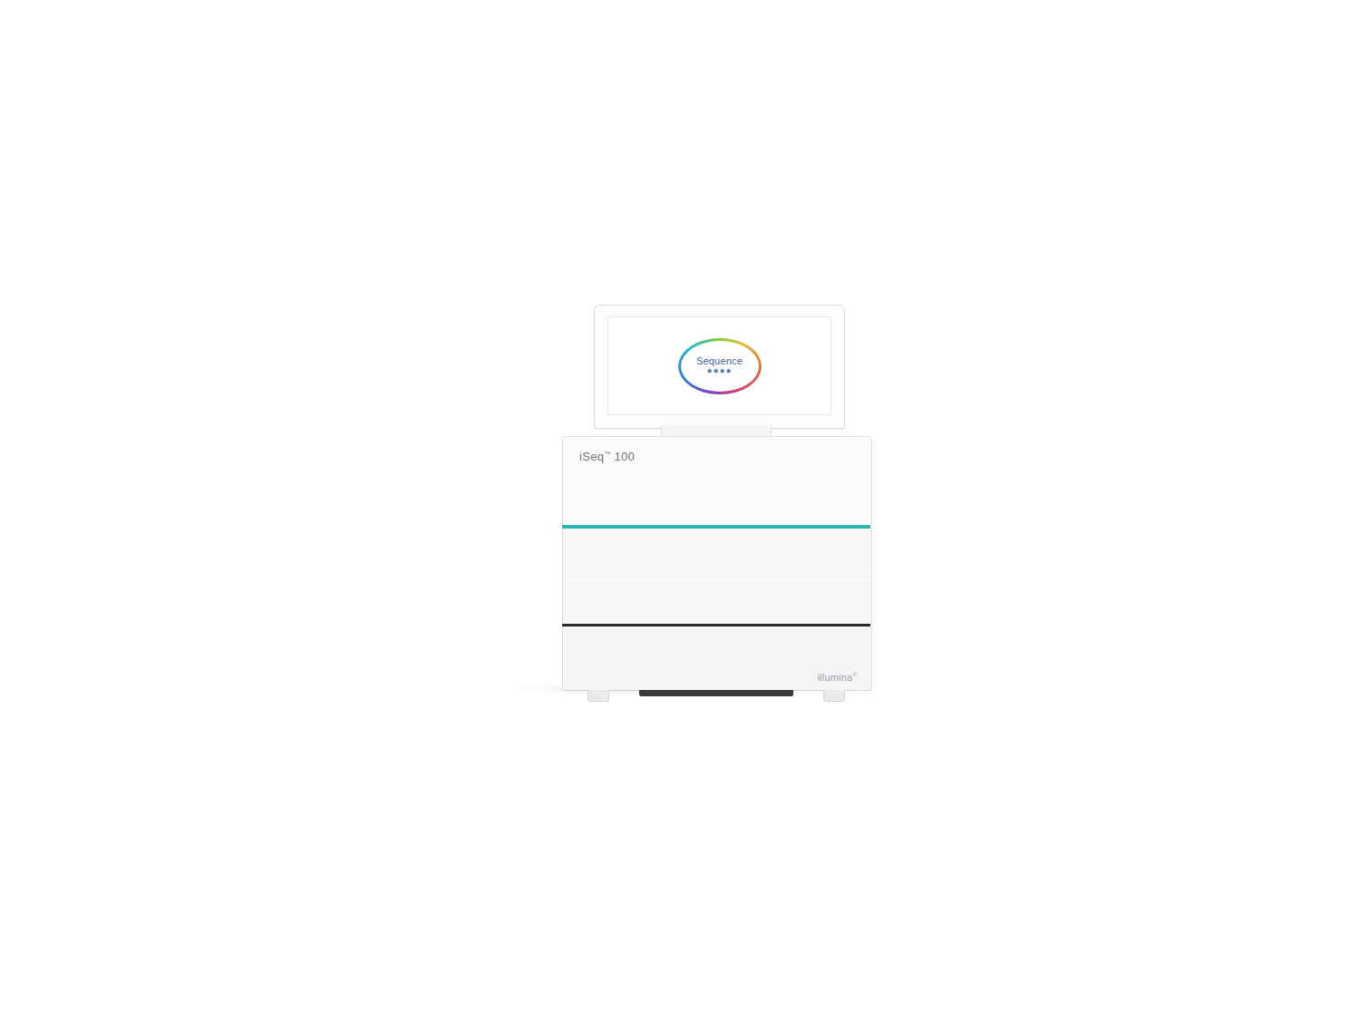Sequence ●●●●
iSeq™ 100
illumina®